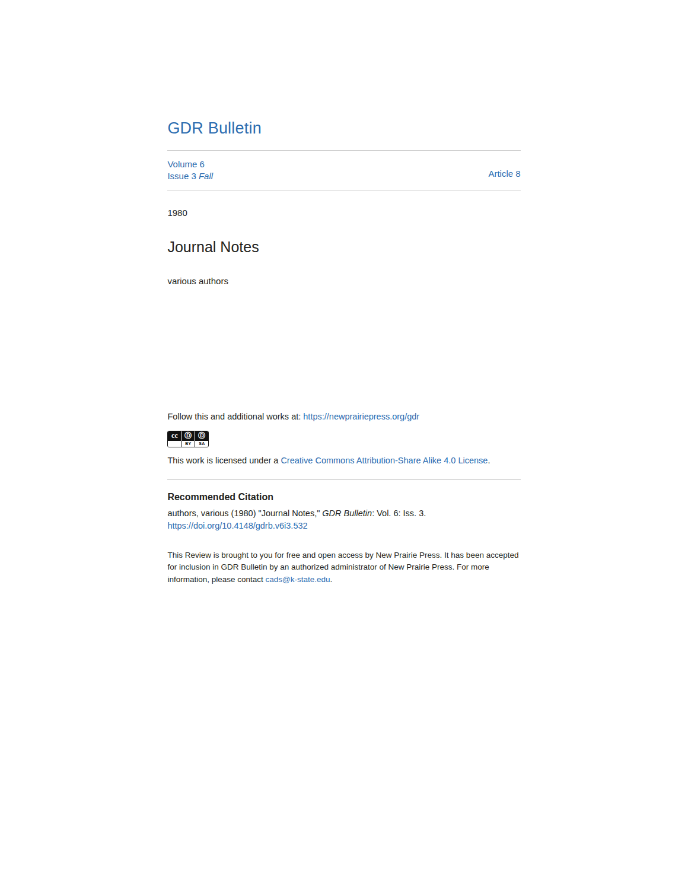GDR Bulletin
Volume 6 Issue 3 Fall
Article 8
1980
Journal Notes
various authors
Follow this and additional works at: https://newprairiepress.org/gdr
| cc | Ⓓ | Ⓓ |
| | BY | SA |
This work is licensed under a Creative Commons Attribution-Share Alike 4.0 License.
Recommended Citation
authors, various (1980) "Journal Notes," GDR Bulletin: Vol. 6: Iss. 3. https://doi.org/10.4148/gdrb.v6i3.532
This Review is brought to you for free and open access by New Prairie Press. It has been accepted for inclusion in GDR Bulletin by an authorized administrator of New Prairie Press. For more information, please contact cads@k-state.edu.